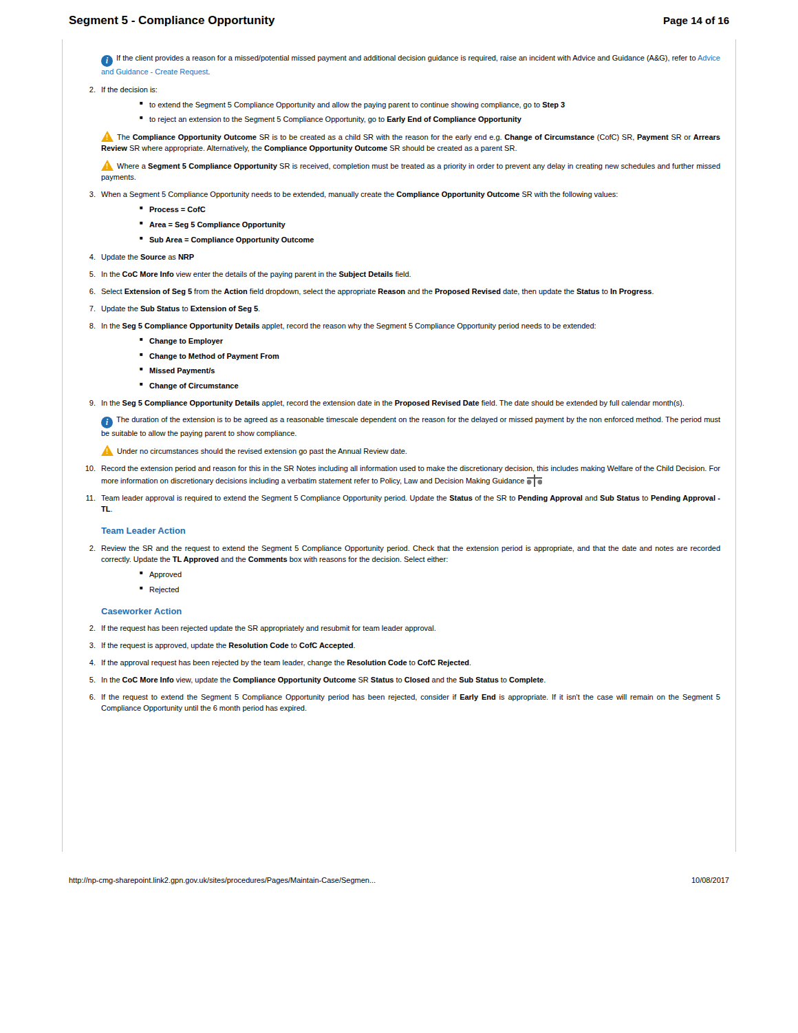Segment 5 - Compliance Opportunity
Page 14 of 16
i If the client provides a reason for a missed/potential missed payment and additional decision guidance is required, raise an incident with Advice and Guidance (A&G), refer to Advice and Guidance - Create Request.
If the decision is:
to extend the Segment 5 Compliance Opportunity and allow the paying parent to continue showing compliance, go to Step 3
to reject an extension to the Segment 5 Compliance Opportunity, go to Early End of Compliance Opportunity
The Compliance Opportunity Outcome SR is to be created as a child SR with the reason for the early end e.g. Change of Circumstance (CofC) SR, Payment SR or Arrears Review SR where appropriate. Alternatively, the Compliance Opportunity Outcome SR should be created as a parent SR.
Where a Segment 5 Compliance Opportunity SR is received, completion must be treated as a priority in order to prevent any delay in creating new schedules and further missed payments.
When a Segment 5 Compliance Opportunity needs to be extended, manually create the Compliance Opportunity Outcome SR with the following values:
Process = CofC
Area = Seg 5 Compliance Opportunity
Sub Area = Compliance Opportunity Outcome
Update the Source as NRP
In the CoC More Info view enter the details of the paying parent in the Subject Details field.
Select Extension of Seg 5 from the Action field dropdown, select the appropriate Reason and the Proposed Revised date, then update the Status to In Progress.
Update the Sub Status to Extension of Seg 5.
In the Seg 5 Compliance Opportunity Details applet, record the reason why the Segment 5 Compliance Opportunity period needs to be extended:
Change to Employer
Change to Method of Payment From
Missed Payment/s
Change of Circumstance
In the Seg 5 Compliance Opportunity Details applet, record the extension date in the Proposed Revised Date field. The date should be extended by full calendar month(s).
i The duration of the extension is to be agreed as a reasonable timescale dependent on the reason for the delayed or missed payment by the non enforced method. The period must be suitable to allow the paying parent to show compliance.
Under no circumstances should the revised extension go past the Annual Review date.
Record the extension period and reason for this in the SR Notes including all information used to make the discretionary decision, this includes making Welfare of the Child Decision. For more information on discretionary decisions including a verbatim statement refer to Policy, Law and Decision Making Guidance
Team leader approval is required to extend the Segment 5 Compliance Opportunity period. Update the Status of the SR to Pending Approval and Sub Status to Pending Approval - TL.
Team Leader Action
Review the SR and the request to extend the Segment 5 Compliance Opportunity period. Check that the extension period is appropriate, and that the date and notes are recorded correctly. Update the TL Approved and the Comments box with reasons for the decision. Select either:
Approved
Rejected
Caseworker Action
If the request has been rejected update the SR appropriately and resubmit for team leader approval.
If the request is approved, update the Resolution Code to CofC Accepted.
If the approval request has been rejected by the team leader, change the Resolution Code to CofC Rejected.
In the CoC More Info view, update the Compliance Opportunity Outcome SR Status to Closed and the Sub Status to Complete.
If the request to extend the Segment 5 Compliance Opportunity period has been rejected, consider if Early End is appropriate. If it isn't the case will remain on the Segment 5 Compliance Opportunity until the 6 month period has expired.
http://np-cmg-sharepoint.link2.gpn.gov.uk/sites/procedures/Pages/Maintain-Case/Segmen...
10/08/2017